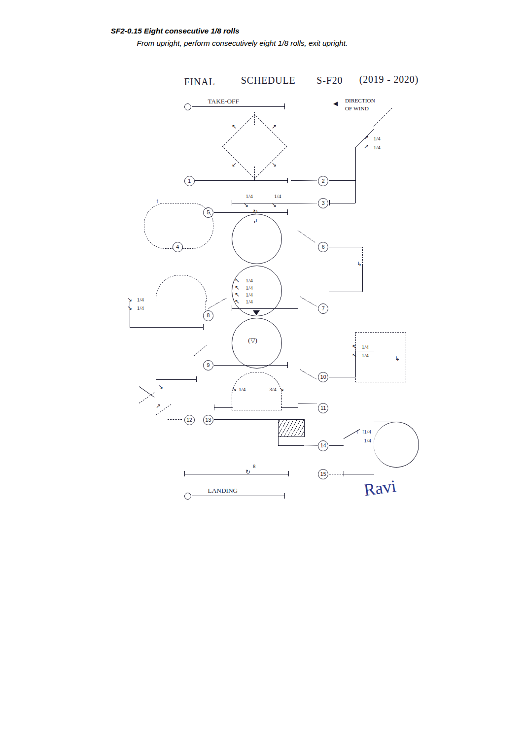SF2-0.15 Eight consecutive 1/8 rolls
From upright, perform consecutively eight 1/8 rolls, exit upright.
FINAL SCHEDULE S-F20 (2019 - 2020)
TAKE-OFF
DIRECTION OF WIND ◀
↖ ↗ ↙ ↘
1
2
1/4 1/4 ↗ ↗
3
1/4 1/4 ↘ ↘
5
↑
4
6
↻ ↲
7
↳ 1/4 1/4 1/4 1/4 ↖ ↖ ↖ ↖
8
1/4 1/4 ↘ ↘
(▽)
9
10
1/4 1/4 ↖ ↖
↳
11
1/4 3/4 ↘ ↘
12
↘ ↗
13
14
1/4 1/4 ↑ ↑
15
8 ↻
LANDING
Ravi